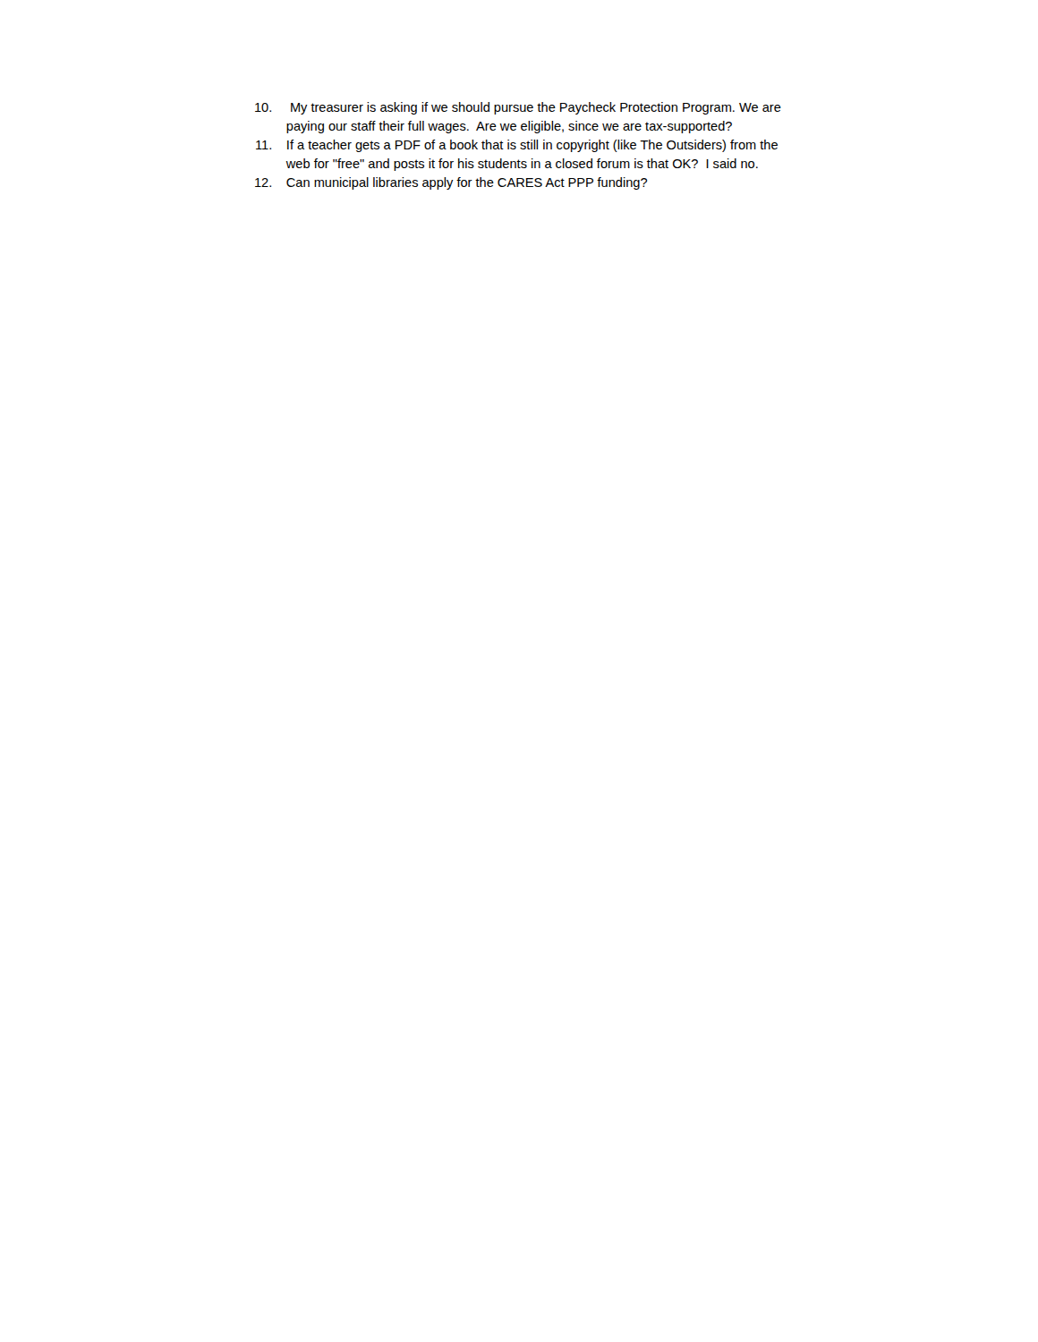My treasurer is asking if we should pursue the Paycheck Protection Program. We are paying our staff their full wages. Are we eligible, since we are tax-supported?
If a teacher gets a PDF of a book that is still in copyright (like The Outsiders) from the web for "free" and posts it for his students in a closed forum is that OK? I said no.
Can municipal libraries apply for the CARES Act PPP funding?